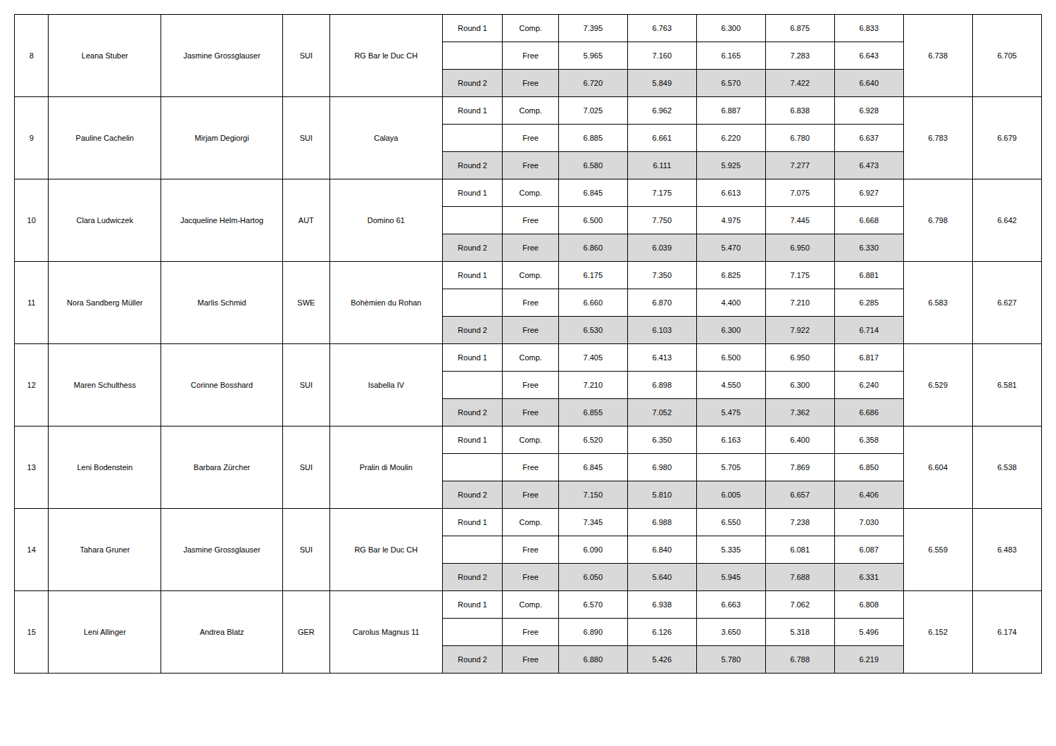| 8 | Leana Stuber | Jasmine Grossglauser | SUI | RG Bar le Duc CH | Round 1 | Comp. | 7.395 | 6.763 | 6.300 | 6.875 | 6.833 | 6.738 | 6.705 |
| | Free | 5.965 | 7.160 | 6.165 | 7.283 | 6.643 |
| Round 2 | Free | 6.720 | 5.849 | 6.570 | 7.422 | 6.640 |
| 9 | Pauline Cachelin | Mirjam Degiorgi | SUI | Calaya | Round 1 | Comp. | 7.025 | 6.962 | 6.887 | 6.838 | 6.928 | 6.783 | 6.679 |
| | Free | 6.885 | 6.661 | 6.220 | 6.780 | 6.637 |
| Round 2 | Free | 6.580 | 6.111 | 5.925 | 7.277 | 6.473 |
| 10 | Clara Ludwiczek | Jacqueline Helm-Hartog | AUT | Domino 61 | Round 1 | Comp. | 6.845 | 7.175 | 6.613 | 7.075 | 6.927 | 6.798 | 6.642 |
| | Free | 6.500 | 7.750 | 4.975 | 7.445 | 6.668 |
| Round 2 | Free | 6.860 | 6.039 | 5.470 | 6.950 | 6.330 |
| 11 | Nora Sandberg Müller | Marlis Schmid | SWE | Bohèmien du Rohan | Round 1 | Comp. | 6.175 | 7.350 | 6.825 | 7.175 | 6.881 | 6.583 | 6.627 |
| | Free | 6.660 | 6.870 | 4.400 | 7.210 | 6.285 |
| Round 2 | Free | 6.530 | 6.103 | 6.300 | 7.922 | 6.714 |
| 12 | Maren Schulthess | Corinne Bosshard | SUI | Isabella IV | Round 1 | Comp. | 7.405 | 6.413 | 6.500 | 6.950 | 6.817 | 6.529 | 6.581 |
| | Free | 7.210 | 6.898 | 4.550 | 6.300 | 6.240 |
| Round 2 | Free | 6.855 | 7.052 | 5.475 | 7.362 | 6.686 |
| 13 | Leni Bodenstein | Barbara Zürcher | SUI | Pralin di Moulin | Round 1 | Comp. | 6.520 | 6.350 | 6.163 | 6.400 | 6.358 | 6.604 | 6.538 |
| | Free | 6.845 | 6.980 | 5.705 | 7.869 | 6.850 |
| Round 2 | Free | 7.150 | 5.810 | 6.005 | 6.657 | 6.406 |
| 14 | Tahara Gruner | Jasmine Grossglauser | SUI | RG Bar le Duc CH | Round 1 | Comp. | 7.345 | 6.988 | 6.550 | 7.238 | 7.030 | 6.559 | 6.483 |
| | Free | 6.090 | 6.840 | 5.335 | 6.081 | 6.087 |
| Round 2 | Free | 6.050 | 5.640 | 5.945 | 7.688 | 6.331 |
| 15 | Leni Allinger | Andrea Blatz | GER | Carolus Magnus 11 | Round 1 | Comp. | 6.570 | 6.938 | 6.663 | 7.062 | 6.808 | 6.152 | 6.174 |
| | Free | 6.890 | 6.126 | 3.650 | 5.318 | 5.496 |
| Round 2 | Free | 6.880 | 5.426 | 5.780 | 6.788 | 6.219 |